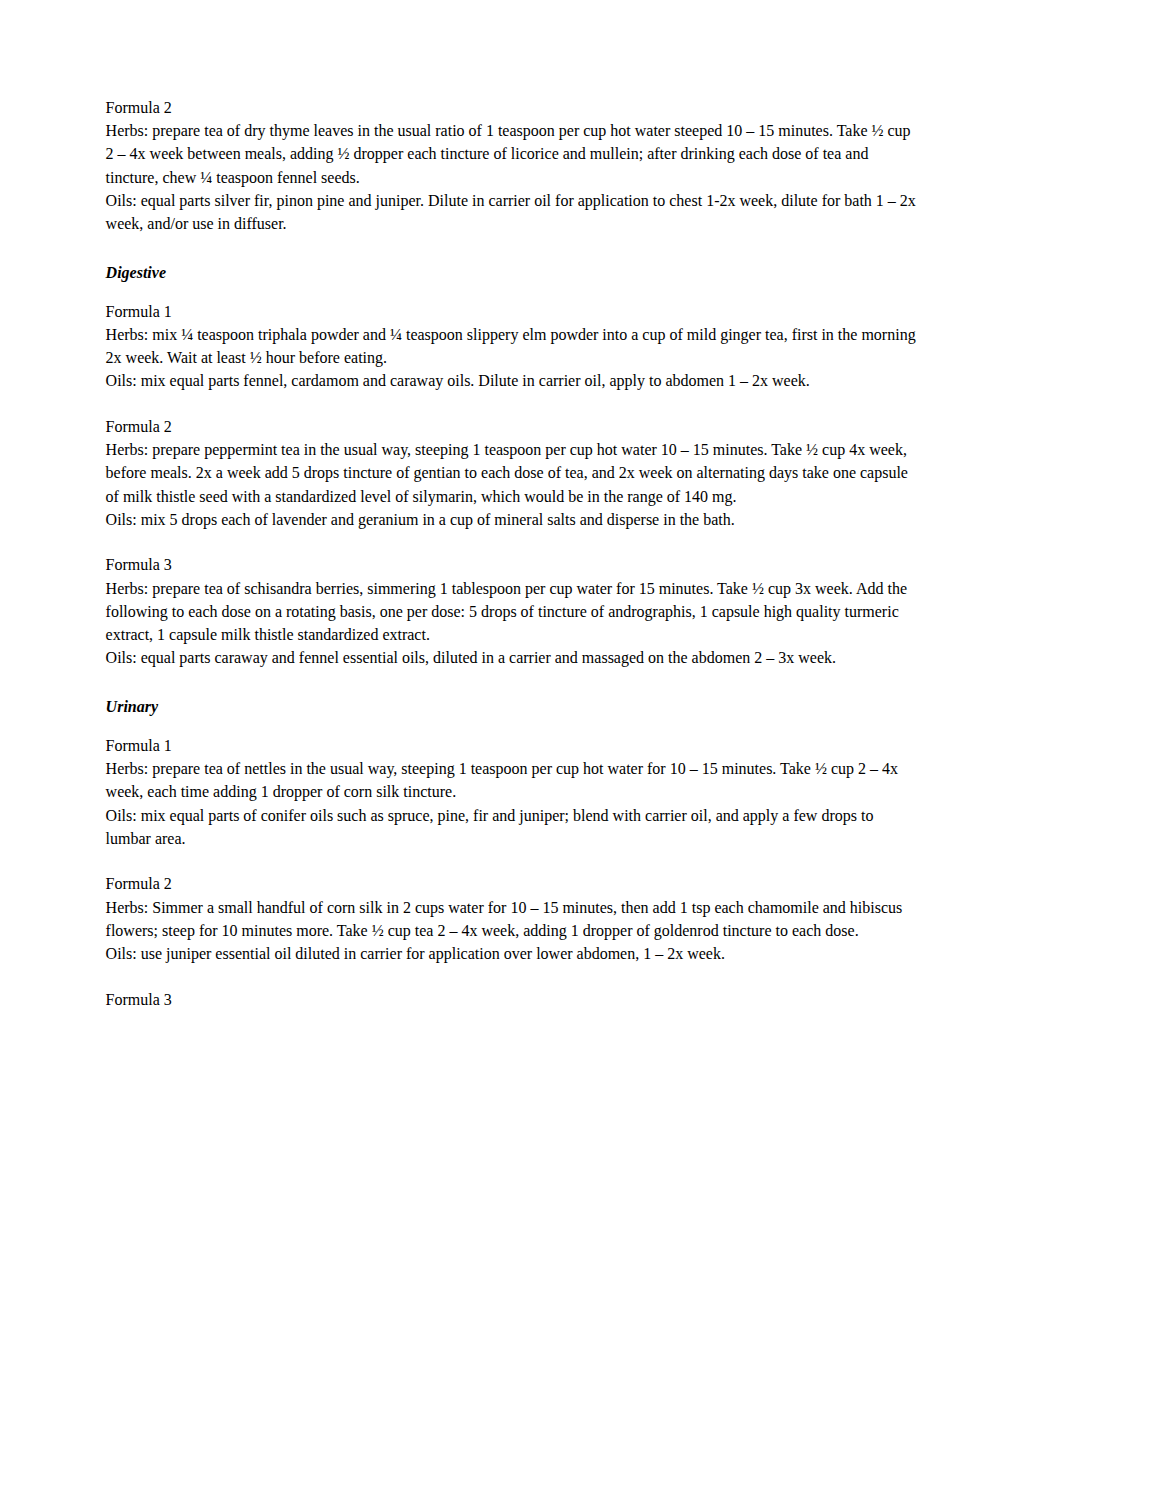Formula 2
Herbs: prepare tea of dry thyme leaves in the usual ratio of 1 teaspoon per cup hot water steeped 10 – 15 minutes. Take ½ cup 2 – 4x week between meals, adding ½ dropper each tincture of licorice and mullein; after drinking each dose of tea and tincture, chew ¼ teaspoon fennel seeds.
Oils: equal parts silver fir, pinon pine and juniper. Dilute in carrier oil for application to chest 1-2x week, dilute for bath 1 – 2x week, and/or use in diffuser.
Digestive
Formula 1
Herbs: mix ¼ teaspoon triphala powder and ¼ teaspoon slippery elm powder into a cup of mild ginger tea, first in the morning 2x week. Wait at least ½ hour before eating.
Oils: mix equal parts fennel, cardamom and caraway oils. Dilute in carrier oil, apply to abdomen 1 – 2x week.
Formula 2
Herbs: prepare peppermint tea in the usual way, steeping 1 teaspoon per cup hot water 10 – 15 minutes. Take ½ cup 4x week, before meals. 2x a week add 5 drops tincture of gentian to each dose of tea, and 2x week on alternating days take one capsule of milk thistle seed with a standardized level of silymarin, which would be in the range of 140 mg.
Oils: mix 5 drops each of lavender and geranium in a cup of mineral salts and disperse in the bath.
Formula 3
Herbs: prepare tea of schisandra berries, simmering 1 tablespoon per cup water for 15 minutes. Take ½ cup 3x week. Add the following to each dose on a rotating basis, one per dose: 5 drops of tincture of andrographis, 1 capsule high quality turmeric extract, 1 capsule milk thistle standardized extract.
Oils: equal parts caraway and fennel essential oils, diluted in a carrier and massaged on the abdomen 2 – 3x week.
Urinary
Formula 1
Herbs: prepare tea of nettles in the usual way, steeping 1 teaspoon per cup hot water for 10 – 15 minutes. Take ½ cup 2 – 4x week, each time adding 1 dropper of corn silk tincture.
Oils: mix equal parts of conifer oils such as spruce, pine, fir and juniper; blend with carrier oil, and apply a few drops to lumbar area.
Formula 2
Herbs: Simmer a small handful of corn silk in 2 cups water for 10 – 15 minutes, then add 1 tsp each chamomile and hibiscus flowers; steep for 10 minutes more. Take ½ cup tea 2 – 4x week, adding 1 dropper of goldenrod tincture to each dose.
Oils: use juniper essential oil diluted in carrier for application over lower abdomen, 1 – 2x week.
Formula 3